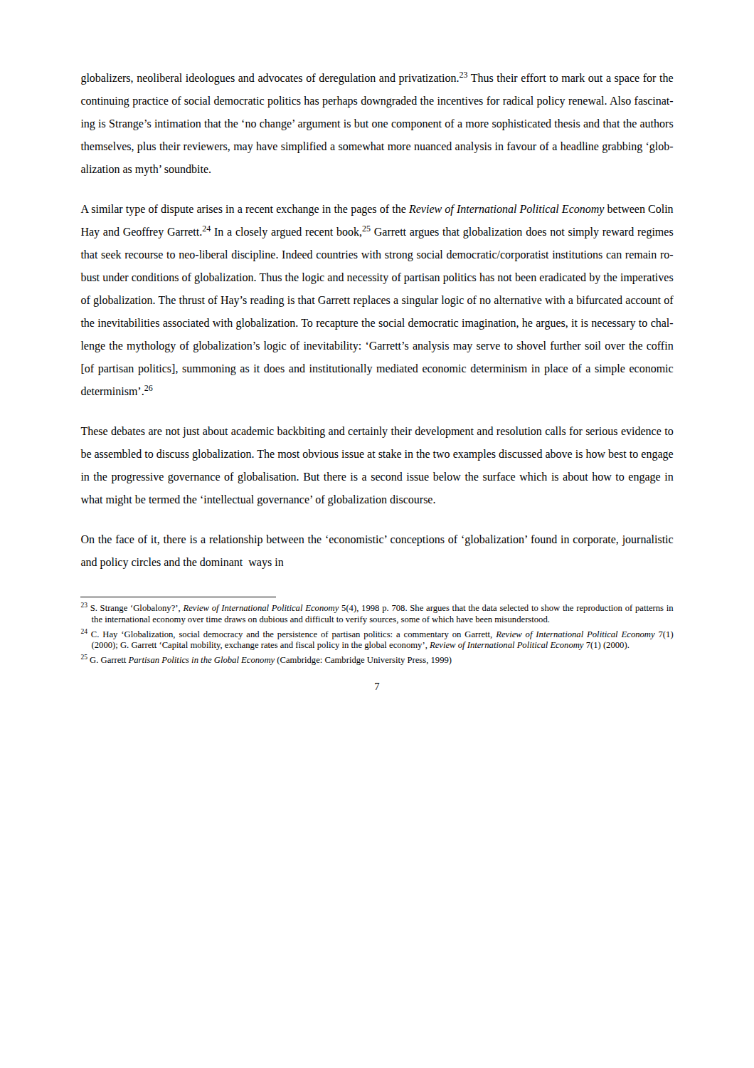globalizers, neoliberal ideologues and advocates of deregulation and privatization.23 Thus their effort to mark out a space for the continuing practice of social democratic politics has perhaps downgraded the incentives for radical policy renewal. Also fascinating is Strange’s intimation that the ‘no change’ argument is but one component of a more sophisticated thesis and that the authors themselves, plus their reviewers, may have simplified a somewhat more nuanced analysis in favour of a headline grabbing ‘globalization as myth’ soundbite.
A similar type of dispute arises in a recent exchange in the pages of the Review of International Political Economy between Colin Hay and Geoffrey Garrett.24 In a closely argued recent book,25 Garrett argues that globalization does not simply reward regimes that seek recourse to neo-liberal discipline. Indeed countries with strong social democratic/corporatist institutions can remain robust under conditions of globalization. Thus the logic and necessity of partisan politics has not been eradicated by the imperatives of globalization. The thrust of Hay’s reading is that Garrett replaces a singular logic of no alternative with a bifurcated account of the inevitabilities associated with globalization. To recapture the social democratic imagination, he argues, it is necessary to challenge the mythology of globalization’s logic of inevitability: ‘Garrett’s analysis may serve to shovel further soil over the coffin [of partisan politics], summoning as it does and institutionally mediated economic determinism in place of a simple economic determinism’.26
These debates are not just about academic backbiting and certainly their development and resolution calls for serious evidence to be assembled to discuss globalization. The most obvious issue at stake in the two examples discussed above is how best to engage in the progressive governance of globalisation. But there is a second issue below the surface which is about how to engage in what might be termed the ‘intellectual governance’ of globalization discourse.
On the face of it, there is a relationship between the ‘economistic’ conceptions of ‘globalization’ found in corporate, journalistic and policy circles and the dominant ways in
23 S. Strange ‘Globalony?’, Review of International Political Economy 5(4), 1998 p. 708. She argues that the data selected to show the reproduction of patterns in the international economy over time draws on dubious and difficult to verify sources, some of which have been misunderstood.
24 C. Hay ‘Globalization, social democracy and the persistence of partisan politics: a commentary on Garrett, Review of International Political Economy 7(1) (2000); G. Garrett ‘Capital mobility, exchange rates and fiscal policy in the global economy’, Review of International Political Economy 7(1) (2000).
25 G. Garrett Partisan Politics in the Global Economy (Cambridge: Cambridge University Press, 1999)
7